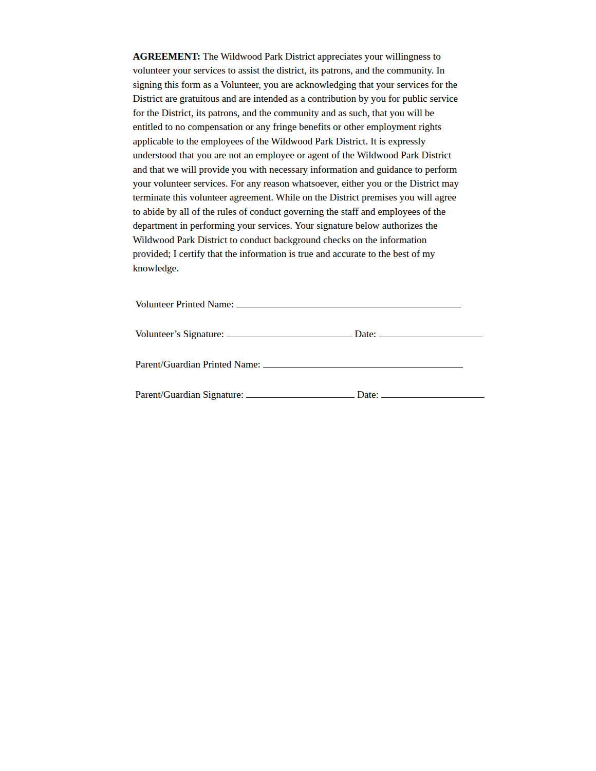AGREEMENT: The Wildwood Park District appreciates your willingness to volunteer your services to assist the district, its patrons, and the community. In signing this form as a Volunteer, you are acknowledging that your services for the District are gratuitous and are intended as a contribution by you for public service for the District, its patrons, and the community and as such, that you will be entitled to no compensation or any fringe benefits or other employment rights applicable to the employees of the Wildwood Park District. It is expressly understood that you are not an employee or agent of the Wildwood Park District and that we will provide you with necessary information and guidance to perform your volunteer services. For any reason whatsoever, either you or the District may terminate this volunteer agreement. While on the District premises you will agree to abide by all of the rules of conduct governing the staff and employees of the department in performing your services. Your signature below authorizes the Wildwood Park District to conduct background checks on the information provided; I certify that the information is true and accurate to the best of my knowledge.
Volunteer Printed Name:
Volunteer’s Signature: Date:
Parent/Guardian Printed Name:
Parent/Guardian Signature: Date: